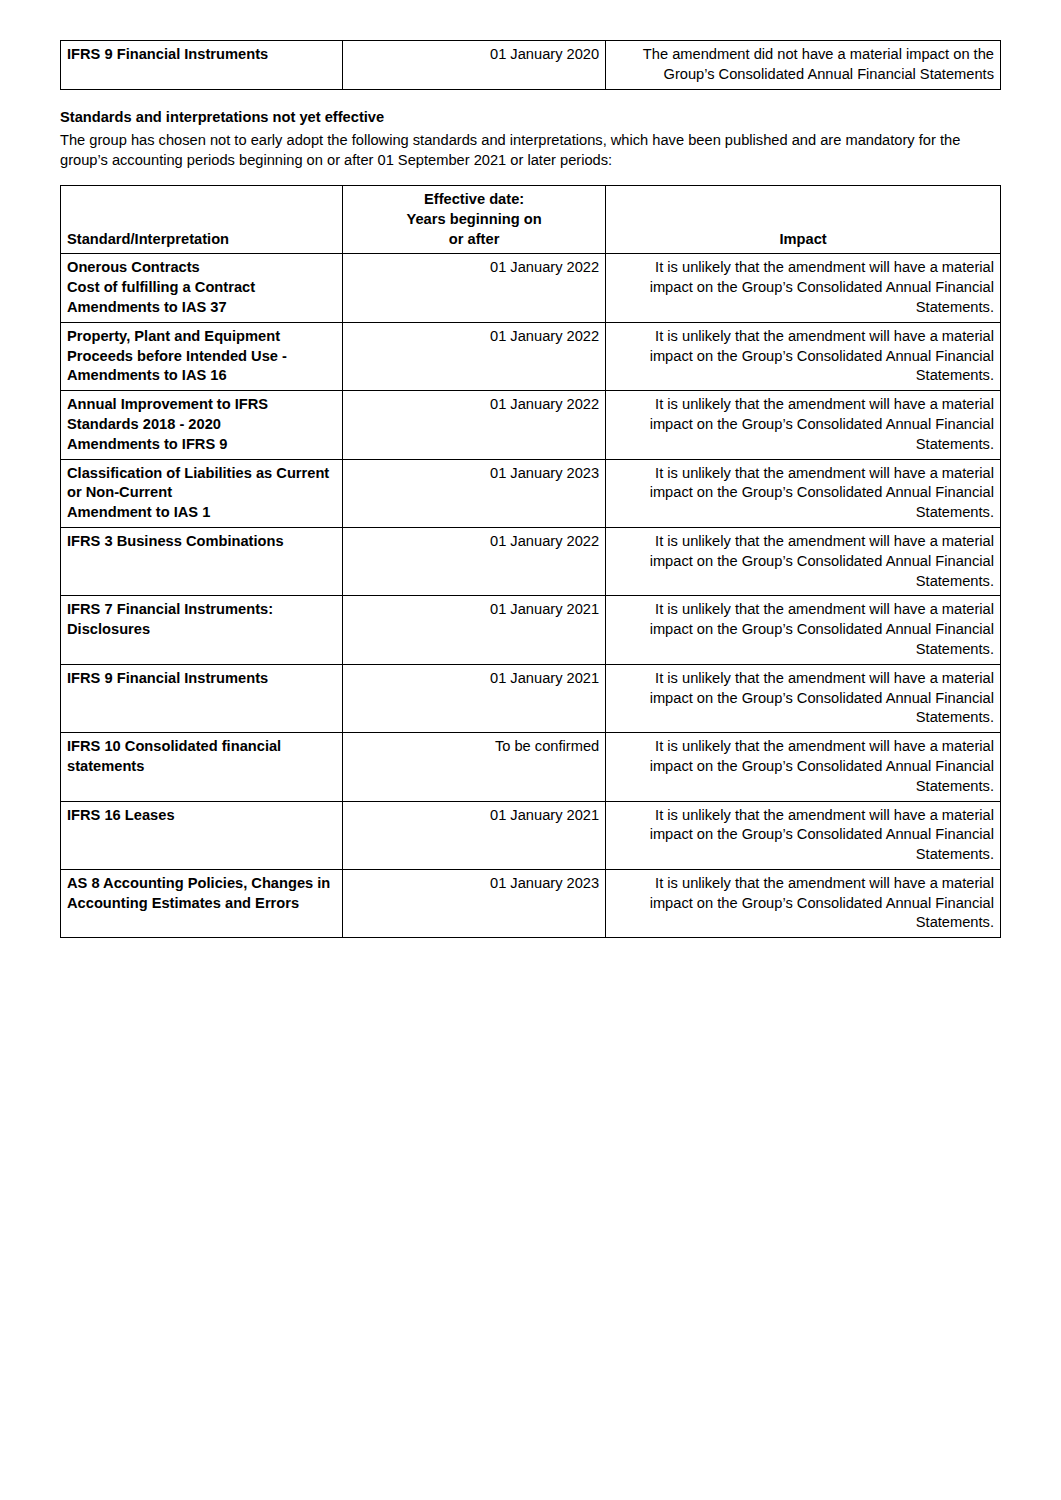| IFRS 9 Financial Instruments | 01 January 2020 | The amendment did not have a material impact on the Group’s Consolidated Annual Financial Statements |
Standards and interpretations not yet effective
The group has chosen not to early adopt the following standards and interpretations, which have been published and are mandatory for the group’s accounting periods beginning on or after 01 September 2021 or later periods:
| Standard/Interpretation | Effective date: Years beginning on or after | Impact |
| --- | --- | --- |
| Onerous Contracts Cost of fulfilling a Contract Amendments to IAS 37 | 01 January 2022 | It is unlikely that the amendment will have a material impact on the Group’s Consolidated Annual Financial Statements. |
| Property, Plant and Equipment Proceeds before Intended Use - Amendments to IAS 16 | 01 January 2022 | It is unlikely that the amendment will have a material impact on the Group’s Consolidated Annual Financial Statements. |
| Annual Improvement to IFRS Standards 2018 - 2020 Amendments to IFRS 9 | 01 January 2022 | It is unlikely that the amendment will have a material impact on the Group’s Consolidated Annual Financial Statements. |
| Classification of Liabilities as Current or Non-Current Amendment to IAS 1 | 01 January 2023 | It is unlikely that the amendment will have a material impact on the Group’s Consolidated Annual Financial Statements. |
| IFRS 3 Business Combinations | 01 January 2022 | It is unlikely that the amendment will have a material impact on the Group’s Consolidated Annual Financial Statements. |
| IFRS 7 Financial Instruments: Disclosures | 01 January 2021 | It is unlikely that the amendment will have a material impact on the Group’s Consolidated Annual Financial Statements. |
| IFRS 9 Financial Instruments | 01 January 2021 | It is unlikely that the amendment will have a material impact on the Group’s Consolidated Annual Financial Statements. |
| IFRS 10 Consolidated financial statements | To be confirmed | It is unlikely that the amendment will have a material impact on the Group’s Consolidated Annual Financial Statements. |
| IFRS 16 Leases | 01 January 2021 | It is unlikely that the amendment will have a material impact on the Group’s Consolidated Annual Financial Statements. |
| AS 8 Accounting Policies, Changes in Accounting Estimates and Errors | 01 January 2023 | It is unlikely that the amendment will have a material impact on the Group’s Consolidated Annual Financial Statements. |